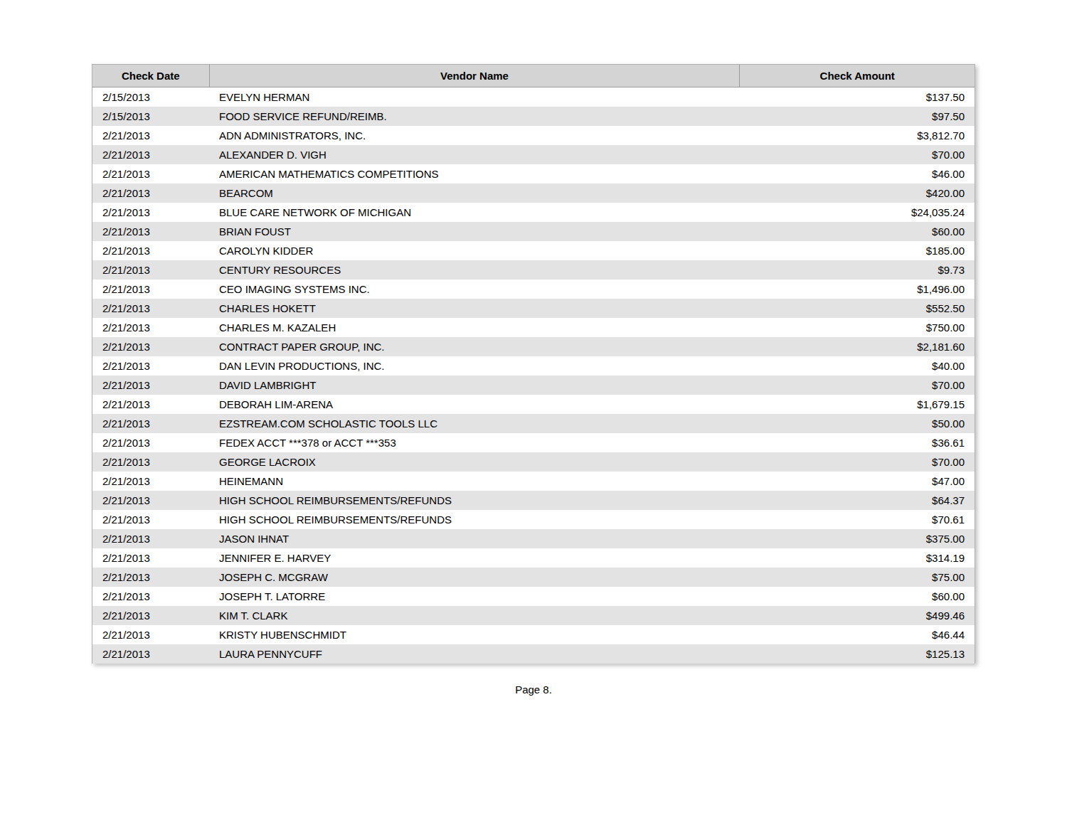| Check Date | Vendor Name | Check Amount |
| --- | --- | --- |
| 2/15/2013 | EVELYN HERMAN | $137.50 |
| 2/15/2013 | FOOD SERVICE REFUND/REIMB. | $97.50 |
| 2/21/2013 | ADN ADMINISTRATORS, INC. | $3,812.70 |
| 2/21/2013 | ALEXANDER D. VIGH | $70.00 |
| 2/21/2013 | AMERICAN MATHEMATICS COMPETITIONS | $46.00 |
| 2/21/2013 | BEARCOM | $420.00 |
| 2/21/2013 | BLUE CARE NETWORK OF MICHIGAN | $24,035.24 |
| 2/21/2013 | BRIAN FOUST | $60.00 |
| 2/21/2013 | CAROLYN KIDDER | $185.00 |
| 2/21/2013 | CENTURY RESOURCES | $9.73 |
| 2/21/2013 | CEO IMAGING SYSTEMS INC. | $1,496.00 |
| 2/21/2013 | CHARLES HOKETT | $552.50 |
| 2/21/2013 | CHARLES M. KAZALEH | $750.00 |
| 2/21/2013 | CONTRACT PAPER GROUP, INC. | $2,181.60 |
| 2/21/2013 | DAN LEVIN PRODUCTIONS, INC. | $40.00 |
| 2/21/2013 | DAVID LAMBRIGHT | $70.00 |
| 2/21/2013 | DEBORAH LIM-ARENA | $1,679.15 |
| 2/21/2013 | EZSTREAM.COM SCHOLASTIC TOOLS LLC | $50.00 |
| 2/21/2013 | FEDEX ACCT ***378 or ACCT ***353 | $36.61 |
| 2/21/2013 | GEORGE LACROIX | $70.00 |
| 2/21/2013 | HEINEMANN | $47.00 |
| 2/21/2013 | HIGH SCHOOL REIMBURSEMENTS/REFUNDS | $64.37 |
| 2/21/2013 | HIGH SCHOOL REIMBURSEMENTS/REFUNDS | $70.61 |
| 2/21/2013 | JASON IHNAT | $375.00 |
| 2/21/2013 | JENNIFER E. HARVEY | $314.19 |
| 2/21/2013 | JOSEPH C. MCGRAW | $75.00 |
| 2/21/2013 | JOSEPH T. LATORRE | $60.00 |
| 2/21/2013 | KIM T. CLARK | $499.46 |
| 2/21/2013 | KRISTY HUBENSCHMIDT | $46.44 |
| 2/21/2013 | LAURA PENNYCUFF | $125.13 |
Page 8.